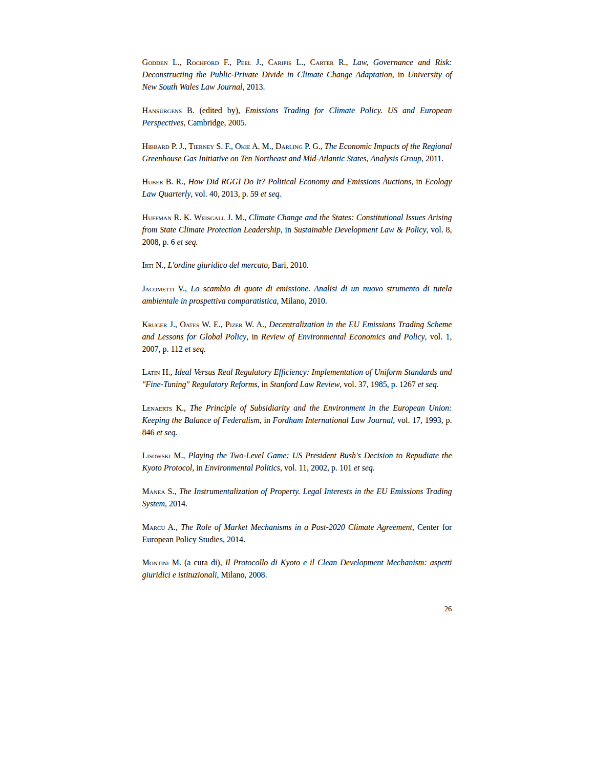Godden L., Rochford F., Peel J., Caripis L., Carter R., Law, Governance and Risk: Deconstructing the Public-Private Divide in Climate Change Adaptation, in University of New South Wales Law Journal, 2013.
Hansürgens B. (edited by), Emissions Trading for Climate Policy. US and European Perspectives, Cambridge, 2005.
Hibbard P. J., Tierney S. F., Okie A. M., Darling P. G., The Economic Impacts of the Regional Greenhouse Gas Initiative on Ten Northeast and Mid-Atlantic States, Analysis Group, 2011.
Huber B. R., How Did RGGI Do It? Political Economy and Emissions Auctions, in Ecology Law Quarterly, vol. 40, 2013, p. 59 et seq.
Huffman R. K. Weisgall J. M., Climate Change and the States: Constitutional Issues Arising from State Climate Protection Leadership, in Sustainable Development Law & Policy, vol. 8, 2008, p. 6 et seq.
Irti N., L'ordine giuridico del mercato, Bari, 2010.
Jacometti V., Lo scambio di quote di emissione. Analisi di un nuovo strumento di tutela ambientale in prospettiva comparatistica, Milano, 2010.
Kruger J., Oates W. E., Pizer W. A., Decentralization in the EU Emissions Trading Scheme and Lessons for Global Policy, in Review of Environmental Economics and Policy, vol. 1, 2007, p. 112 et seq.
Latin H., Ideal Versus Real Regulatory Efficiency: Implementation of Uniform Standards and "Fine-Tuning" Regulatory Reforms, in Stanford Law Review, vol. 37, 1985, p. 1267 et seq.
Lenaerts K., The Principle of Subsidiarity and the Environment in the European Union: Keeping the Balance of Federalism, in Fordham International Law Journal, vol. 17, 1993, p. 846 et seq.
Lisowski M., Playing the Two-Level Game: US President Bush's Decision to Repudiate the Kyoto Protocol, in Environmental Politics, vol. 11, 2002, p. 101 et seq.
Manea S., The Instrumentalization of Property. Legal Interests in the EU Emissions Trading System, 2014.
Marcu A., The Role of Market Mechanisms in a Post-2020 Climate Agreement, Center for European Policy Studies, 2014.
Montini M. (a cura di), Il Protocollo di Kyoto e il Clean Development Mechanism: aspetti giuridici e istituzionali, Milano, 2008.
26